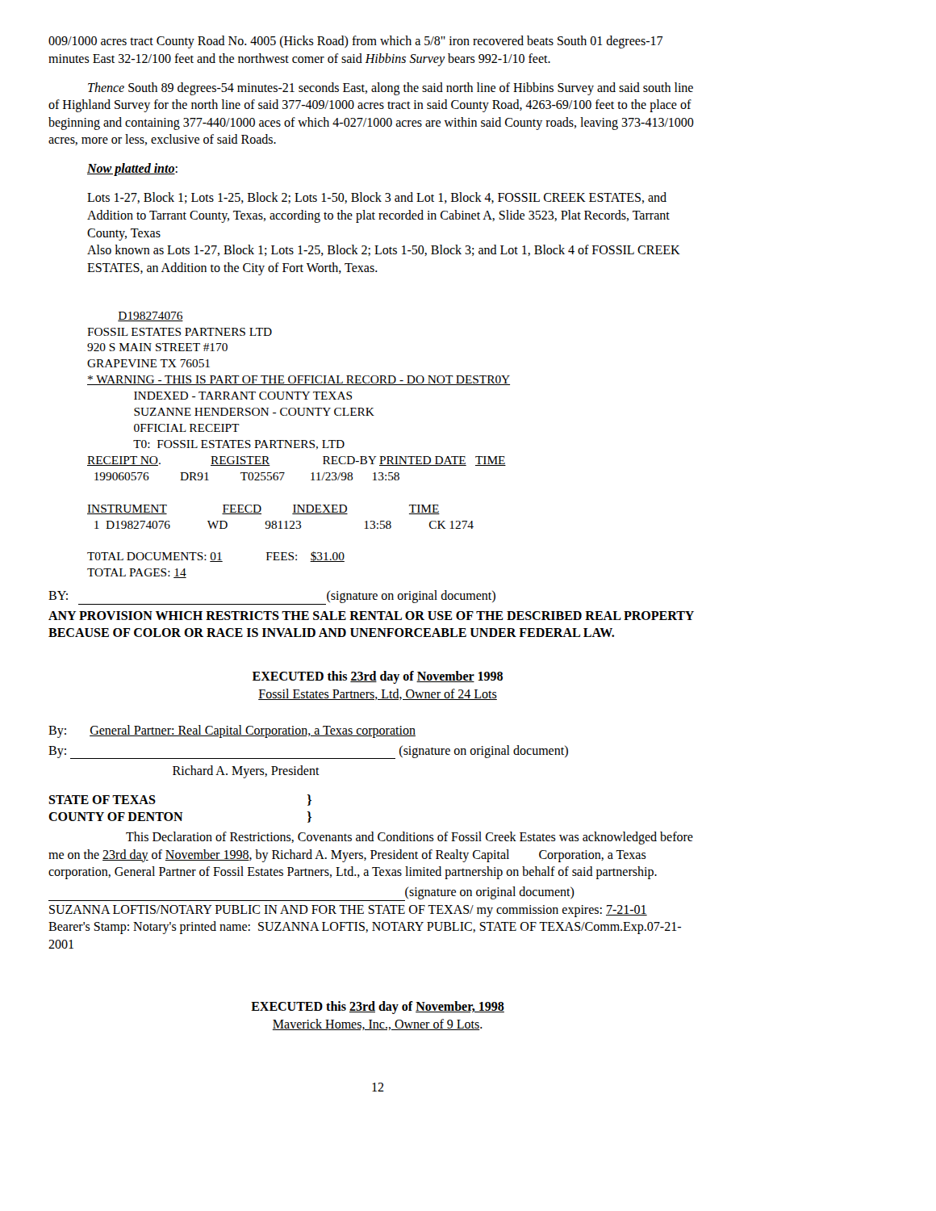009/1000 acres tract County Road No. 4005 (Hicks Road) from which a 5/8" iron recovered beats South 01 degrees-17 minutes East 32-12/100 feet and the northwest comer of said Hibbins Survey bears 992-1/10 feet.
Thence South 89 degrees-54 minutes-21 seconds East, along the said north line of Hibbins Survey and said south line of Highland Survey for the north line of said 377-409/1000 acres tract in said County Road, 4263-69/100 feet to the place of beginning and containing 377-440/1000 aces of which 4-027/1000 acres are within said County roads, leaving 373-413/1000 acres, more or less, exclusive of said Roads.
Now platted into:
Lots 1-27, Block 1; Lots 1-25, Block 2; Lots 1-50, Block 3 and Lot 1, Block 4, FOSSIL CREEK ESTATES, and Addition to Tarrant County, Texas, according to the plat recorded in Cabinet A, Slide 3523, Plat Records, Tarrant County, Texas
Also known as Lots 1-27, Block 1; Lots 1-25, Block 2; Lots 1-50, Block 3; and Lot 1, Block 4 of FOSSIL CREEK ESTATES, an Addition to the City of Fort Worth, Texas.
D198274076
FOSSIL ESTATES PARTNERS LTD
920 S MAIN STREET #170
GRAPEVINE TX 76051
* WARNING - THIS IS PART OF THE OFFICIAL RECORD - DO NOT DESTR0Y
INDEXED - TARRANT COUNTY TEXAS
SUZANNE HENDERSON - COUNTY CLERK
0FFICIAL RECEIPT
T0: FOSSIL ESTATES PARTNERS, LTD
RECEIPT NO. REGISTER RECD-BY PRINTED DATE TIME
199060576 DR91 T025567 11/23/98 13:58
INSTRUMENT FEECD INDEXED TIME
1 D198274076 WD 981123 13:58 CK 1274
T0TAL DOCUMENTS: 01 FEES: $31.00
TOTAL PAGES: 14
BY: (signature on original document)
ANY PROVISION WHICH RESTRICTS THE SALE RENTAL OR USE OF THE DESCRIBED REAL PROPERTY BECAUSE OF COLOR OR RACE IS INVALID AND UNENFORCEABLE UNDER FEDERAL LAW.
EXECUTED this 23rd day of November 1998
Fossil Estates Partners, Ltd, Owner of 24 Lots
By: General Partner: Real Capital Corporation, a Texas corporation
By: (signature on original document)
Richard A. Myers, President
| STATE OF TEXAS | } |
| COUNTY OF DENTON | } |
This Declaration of Restrictions, Covenants and Conditions of Fossil Creek Estates was acknowledged before me on the 23rd day of November 1998, by Richard A. Myers, President of Realty Capital Corporation, a Texas corporation, General Partner of Fossil Estates Partners, Ltd., a Texas limited partnership on behalf of said partnership.
(signature on original document)
SUZANNA LOFTIS/NOTARY PUBLIC IN AND FOR THE STATE OF TEXAS/ my commission expires: 7-21-01
Bearer's Stamp: Notary's printed name: SUZANNA LOFTIS, NOTARY PUBLIC, STATE OF TEXAS/Comm.Exp.07-21-2001
EXECUTED this 23rd day of November, 1998
Maverick Homes, Inc., Owner of 9 Lots.
12